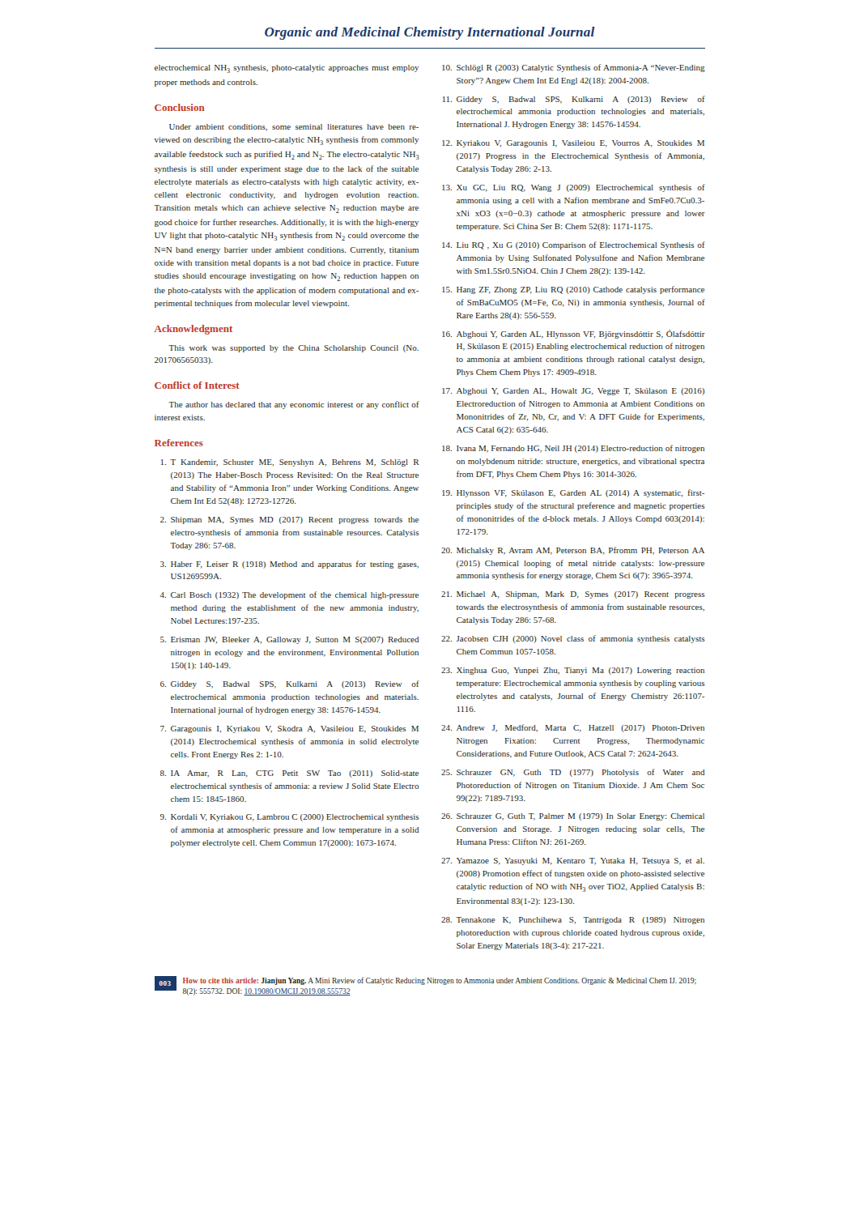Organic and Medicinal Chemistry International Journal
electrochemical NH3 synthesis, photo-catalytic approaches must employ proper methods and controls.
Conclusion
Under ambient conditions, some seminal literatures have been reviewed on describing the electro-catalytic NH3 synthesis from commonly available feedstock such as purified H2 and N2. The electro-catalytic NH3 synthesis is still under experiment stage due to the lack of the suitable electrolyte materials as electro-catalysts with high catalytic activity, excellent electronic conductivity, and hydrogen evolution reaction. Transition metals which can achieve selective N2 reduction maybe are good choice for further researches. Additionally, it is with the high-energy UV light that photo-catalytic NH3 synthesis from N2 could overcome the N≡N band energy barrier under ambient conditions. Currently, titanium oxide with transition metal dopants is a not bad choice in practice. Future studies should encourage investigating on how N2 reduction happen on the photo-catalysts with the application of modern computational and experimental techniques from molecular level viewpoint.
Acknowledgment
This work was supported by the China Scholarship Council (No. 201706565033).
Conflict of Interest
The author has declared that any economic interest or any conflict of interest exists.
References
T Kandemir, Schuster ME, Senyshyn A, Behrens M, Schlögl R (2013) The Haber-Bosch Process Revisited: On the Real Structure and Stability of “Ammonia Iron” under Working Conditions. Angew Chem Int Ed 52(48): 12723-12726.
Shipman MA, Symes MD (2017) Recent progress towards the electro-synthesis of ammonia from sustainable resources. Catalysis Today 286: 57-68.
Haber F, Leiser R (1918) Method and apparatus for testing gases, US1269599A.
Carl Bosch (1932) The development of the chemical high-pressure method during the establishment of the new ammonia industry, Nobel Lectures:197-235.
Erisman JW, Bleeker A, Galloway J, Sutton M S(2007) Reduced nitrogen in ecology and the environment, Environmental Pollution 150(1): 140-149.
Giddey S, Badwal SPS, Kulkarni A (2013) Review of electrochemical ammonia production technologies and materials. International journal of hydrogen energy 38: 14576-14594.
Garagounis I, Kyriakou V, Skodra A, Vasileiou E, Stoukides M (2014) Electrochemical synthesis of ammonia in solid electrolyte cells. Front Energy Res 2: 1-10.
IA Amar, R Lan, CTG Petit SW Tao (2011) Solid-state electrochemical synthesis of ammonia: a review J Solid State Electro chem 15: 1845-1860.
Kordali V, Kyriakou G, Lambrou C (2000) Electrochemical synthesis of ammonia at atmospheric pressure and low temperature in a solid polymer electrolyte cell. Chem Commun 17(2000): 1673-1674.
Schlögl R (2003) Catalytic Synthesis of Ammonia-A “Never-Ending Story”? Angew Chem Int Ed Engl 42(18): 2004-2008.
Giddey S, Badwal SPS, Kulkarni A (2013) Review of electrochemical ammonia production technologies and materials, International J. Hydrogen Energy 38: 14576-14594.
Kyriakou V, Garagounis I, Vasileiou E, Vourros A, Stoukides M (2017) Progress in the Electrochemical Synthesis of Ammonia, Catalysis Today 286: 2-13.
Xu GC, Liu RQ, Wang J (2009) Electrochemical synthesis of ammonia using a cell with a Nafion membrane and SmFe0.7Cu0.3-xNi xO3 (x=0−0.3) cathode at atmospheric pressure and lower temperature. Sci China Ser B: Chem 52(8): 1171-1175.
Liu RQ , Xu G (2010) Comparison of Electrochemical Synthesis of Ammonia by Using Sulfonated Polysulfone and Nafion Membrane with Sm1.5Sr0.5NiO4. Chin J Chem 28(2): 139-142.
Hang ZF, Zhong ZP, Liu RQ (2010) Cathode catalysis performance of SmBaCuMO5 (M=Fe, Co, Ni) in ammonia synthesis, Journal of Rare Earths 28(4): 556-559.
Abghoui Y, Garden AL, Hlynsson VF, Björgvinsdóttir S, Ólafsdóttir H, Skúlason E (2015) Enabling electrochemical reduction of nitrogen to ammonia at ambient conditions through rational catalyst design, Phys Chem Chem Phys 17: 4909-4918.
Abghoui Y, Garden AL, Howalt JG, Vegge T, Skúlason E (2016) Electroreduction of Nitrogen to Ammonia at Ambient Conditions on Mononitrides of Zr, Nb, Cr, and V: A DFT Guide for Experiments, ACS Catal 6(2): 635-646.
Ivana M, Fernando HG, Neil JH (2014) Electro-reduction of nitrogen on molybdenum nitride: structure, energetics, and vibrational spectra from DFT, Phys Chem Chem Phys 16: 3014-3026.
Hlynsson VF, Skúlason E, Garden AL (2014) A systematic, first-principles study of the structural preference and magnetic properties of mononitrides of the d-block metals. J Alloys Compd 603(2014): 172-179.
Michalsky R, Avram AM, Peterson BA, Pfromm PH, Peterson AA (2015) Chemical looping of metal nitride catalysts: low-pressure ammonia synthesis for energy storage, Chem Sci 6(7): 3965-3974.
Michael A, Shipman, Mark D, Symes (2017) Recent progress towards the electrosynthesis of ammonia from sustainable resources, Catalysis Today 286: 57-68.
Jacobsen CJH (2000) Novel class of ammonia synthesis catalysts Chem Commun 1057-1058.
Xinghua Guo, Yunpei Zhu, Tianyi Ma (2017) Lowering reaction temperature: Electrochemical ammonia synthesis by coupling various electrolytes and catalysts, Journal of Energy Chemistry 26:1107-1116.
Andrew J, Medford, Marta C, Hatzell (2017) Photon-Driven Nitrogen Fixation: Current Progress, Thermodynamic Considerations, and Future Outlook, ACS Catal 7: 2624-2643.
Schrauzer GN, Guth TD (1977) Photolysis of Water and Photoreduction of Nitrogen on Titanium Dioxide. J Am Chem Soc 99(22): 7189-7193.
Schrauzer G, Guth T, Palmer M (1979) In Solar Energy: Chemical Conversion and Storage. J Nitrogen reducing solar cells, The Humana Press: Clifton NJ: 261-269.
Yamazoe S, Yasuyuki M, Kentaro T, Yutaka H, Tetsuya S, et al. (2008) Promotion effect of tungsten oxide on photo-assisted selective catalytic reduction of NO with NH3 over TiO2, Applied Catalysis B: Environmental 83(1-2): 123-130.
Tennakone K, Punchihewa S, Tantrigoda R (1989) Nitrogen photoreduction with cuprous chloride coated hydrous cuprous oxide, Solar Energy Materials 18(3-4): 217-221.
003
How to cite this article: Jianjun Yang. A Mini Review of Catalytic Reducing Nitrogen to Ammonia under Ambient Conditions. Organic & Medicinal Chem IJ. 2019; 8(2): 555732. DOI: 10.19080/OMCIJ.2019.08.555732